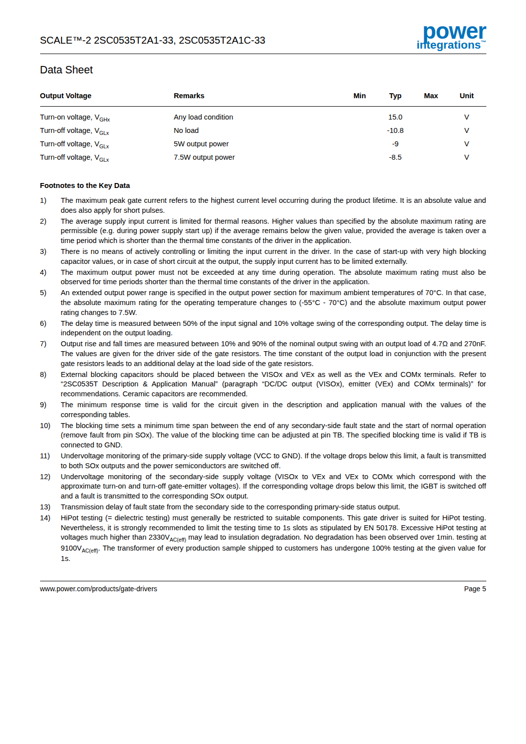SCALE™-2 2SC0535T2A1-33, 2SC0535T2A1C-33
power integrations™
Data Sheet
| Output Voltage | Remarks | Min | Typ | Max | Unit |
| --- | --- | --- | --- | --- | --- |
| Turn-on voltage, V GHx | Any load condition | | 15.0 | | V |
| Turn-off voltage, V GLx | No load | | -10.8 | | V |
| Turn-off voltage, V GLx | 5W output power | | -9 | | V |
| Turn-off voltage, V GLx | 7.5W output power | | -8.5 | | V |
Footnotes to the Key Data
The maximum peak gate current refers to the highest current level occurring during the product lifetime. It is an absolute value and does also apply for short pulses.
The average supply input current is limited for thermal reasons. Higher values than specified by the absolute maximum rating are permissible (e.g. during power supply start up) if the average remains below the given value, provided the average is taken over a time period which is shorter than the thermal time constants of the driver in the application.
There is no means of actively controlling or limiting the input current in the driver. In the case of start-up with very high blocking capacitor values, or in case of short circuit at the output, the supply input current has to be limited externally.
The maximum output power must not be exceeded at any time during operation. The absolute maximum rating must also be observed for time periods shorter than the thermal time constants of the driver in the application.
An extended output power range is specified in the output power section for maximum ambient temperatures of 70°C. In that case, the absolute maximum rating for the operating temperature changes to (-55°C - 70°C) and the absolute maximum output power rating changes to 7.5W.
The delay time is measured between 50% of the input signal and 10% voltage swing of the corresponding output. The delay time is independent on the output loading.
Output rise and fall times are measured between 10% and 90% of the nominal output swing with an output load of 4.7Ω and 270nF. The values are given for the driver side of the gate resistors. The time constant of the output load in conjunction with the present gate resistors leads to an additional delay at the load side of the gate resistors.
External blocking capacitors should be placed between the VISOx and VEx as well as the VEx and COMx terminals. Refer to “2SC0535T Description & Application Manual” (paragraph “DC/DC output (VISOx), emitter (VEx) and COMx terminals)” for recommendations. Ceramic capacitors are recommended.
The minimum response time is valid for the circuit given in the description and application manual with the values of the corresponding tables.
The blocking time sets a minimum time span between the end of any secondary-side fault state and the start of normal operation (remove fault from pin SOx). The value of the blocking time can be adjusted at pin TB. The specified blocking time is valid if TB is connected to GND.
Undervoltage monitoring of the primary-side supply voltage (VCC to GND). If the voltage drops below this limit, a fault is transmitted to both SOx outputs and the power semiconductors are switched off.
Undervoltage monitoring of the secondary-side supply voltage (VISOx to VEx and VEx to COMx which correspond with the approximate turn-on and turn-off gate-emitter voltages). If the corresponding voltage drops below this limit, the IGBT is switched off and a fault is transmitted to the corresponding SOx output.
Transmission delay of fault state from the secondary side to the corresponding primary-side status output.
HiPot testing (= dielectric testing) must generally be restricted to suitable components. This gate driver is suited for HiPot testing. Nevertheless, it is strongly recommended to limit the testing time to 1s slots as stipulated by EN 50178. Excessive HiPot testing at voltages much higher than 2330VAC(eff) may lead to insulation degradation. No degradation has been observed over 1min. testing at 9100VAC(eff). The transformer of every production sample shipped to customers has undergone 100% testing at the given value for 1s.
www.power.com/products/gate-drivers Page 5